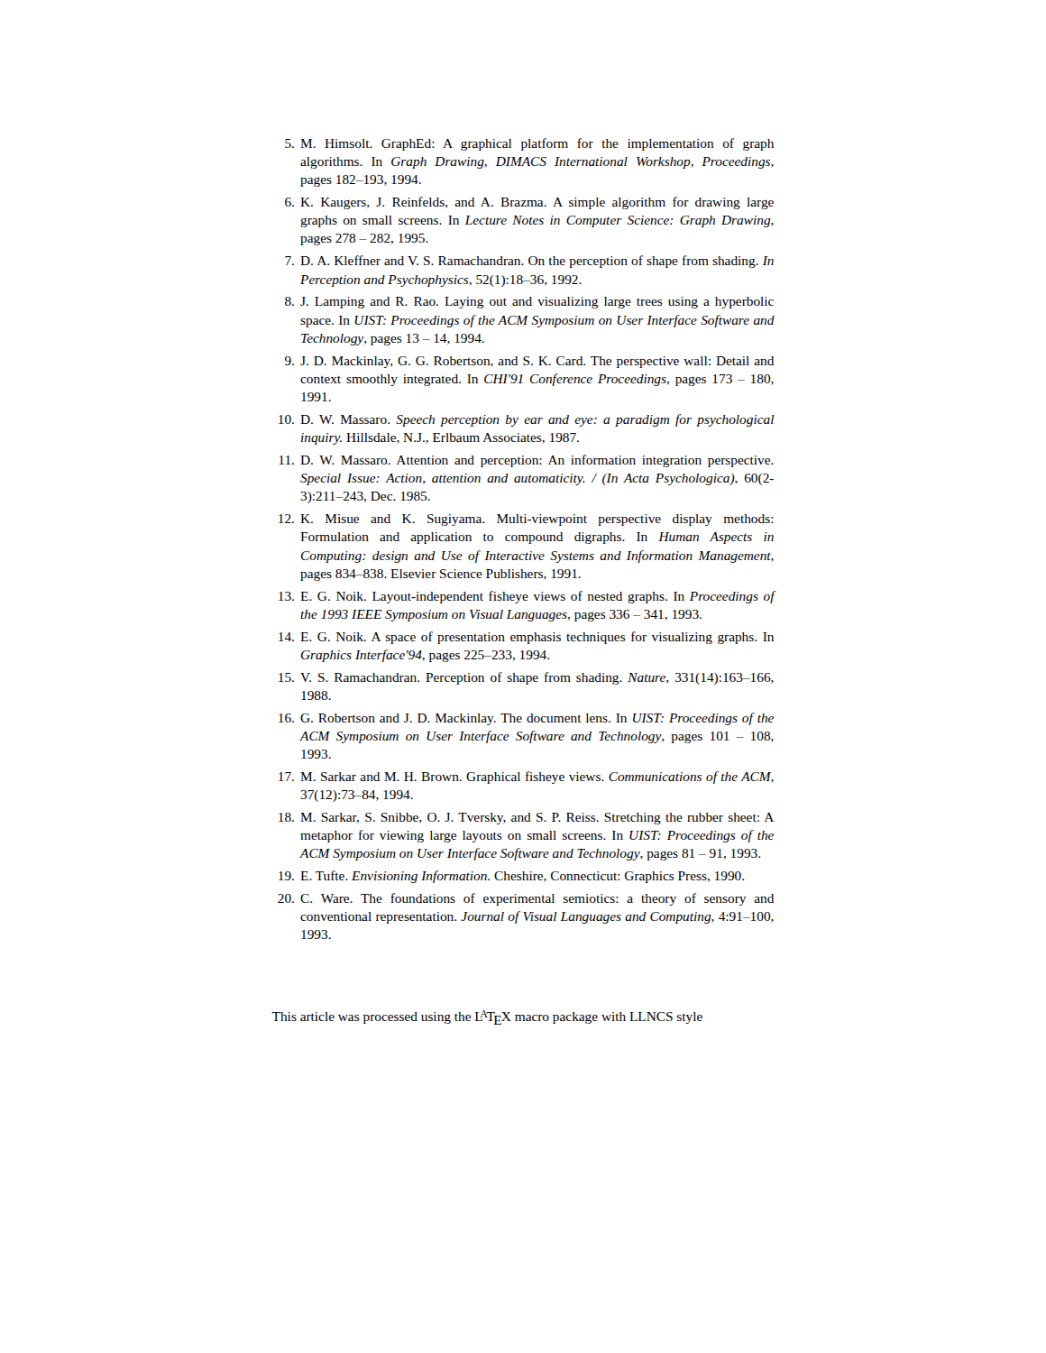5. M. Himsolt. GraphEd: A graphical platform for the implementation of graph algorithms. In Graph Drawing, DIMACS International Workshop, Proceedings, pages 182–193, 1994.
6. K. Kaugers, J. Reinfelds, and A. Brazma. A simple algorithm for drawing large graphs on small screens. In Lecture Notes in Computer Science: Graph Drawing, pages 278 – 282, 1995.
7. D. A. Kleffner and V. S. Ramachandran. On the perception of shape from shading. In Perception and Psychophysics, 52(1):18–36, 1992.
8. J. Lamping and R. Rao. Laying out and visualizing large trees using a hyperbolic space. In UIST: Proceedings of the ACM Symposium on User Interface Software and Technology, pages 13 – 14, 1994.
9. J. D. Mackinlay, G. G. Robertson, and S. K. Card. The perspective wall: Detail and context smoothly integrated. In CHI'91 Conference Proceedings, pages 173 – 180, 1991.
10. D. W. Massaro. Speech perception by ear and eye: a paradigm for psychological inquiry. Hillsdale, N.J., Erlbaum Associates, 1987.
11. D. W. Massaro. Attention and perception: An information integration perspective. Special Issue: Action, attention and automaticity. / (In Acta Psychologica), 60(2-3):211–243, Dec. 1985.
12. K. Misue and K. Sugiyama. Multi-viewpoint perspective display methods: Formulation and application to compound digraphs. In Human Aspects in Computing: design and Use of Interactive Systems and Information Management, pages 834–838. Elsevier Science Publishers, 1991.
13. E. G. Noik. Layout-independent fisheye views of nested graphs. In Proceedings of the 1993 IEEE Symposium on Visual Languages, pages 336 – 341, 1993.
14. E. G. Noik. A space of presentation emphasis techniques for visualizing graphs. In Graphics Interface'94, pages 225–233, 1994.
15. V. S. Ramachandran. Perception of shape from shading. Nature, 331(14):163–166, 1988.
16. G. Robertson and J. D. Mackinlay. The document lens. In UIST: Proceedings of the ACM Symposium on User Interface Software and Technology, pages 101 – 108, 1993.
17. M. Sarkar and M. H. Brown. Graphical fisheye views. Communications of the ACM, 37(12):73–84, 1994.
18. M. Sarkar, S. Snibbe, O. J. Tversky, and S. P. Reiss. Stretching the rubber sheet: A metaphor for viewing large layouts on small screens. In UIST: Proceedings of the ACM Symposium on User Interface Software and Technology, pages 81 – 91, 1993.
19. E. Tufte. Envisioning Information. Cheshire, Connecticut: Graphics Press, 1990.
20. C. Ware. The foundations of experimental semiotics: a theory of sensory and conventional representation. Journal of Visual Languages and Computing, 4:91–100, 1993.
This article was processed using the LATEX macro package with LLNCS style